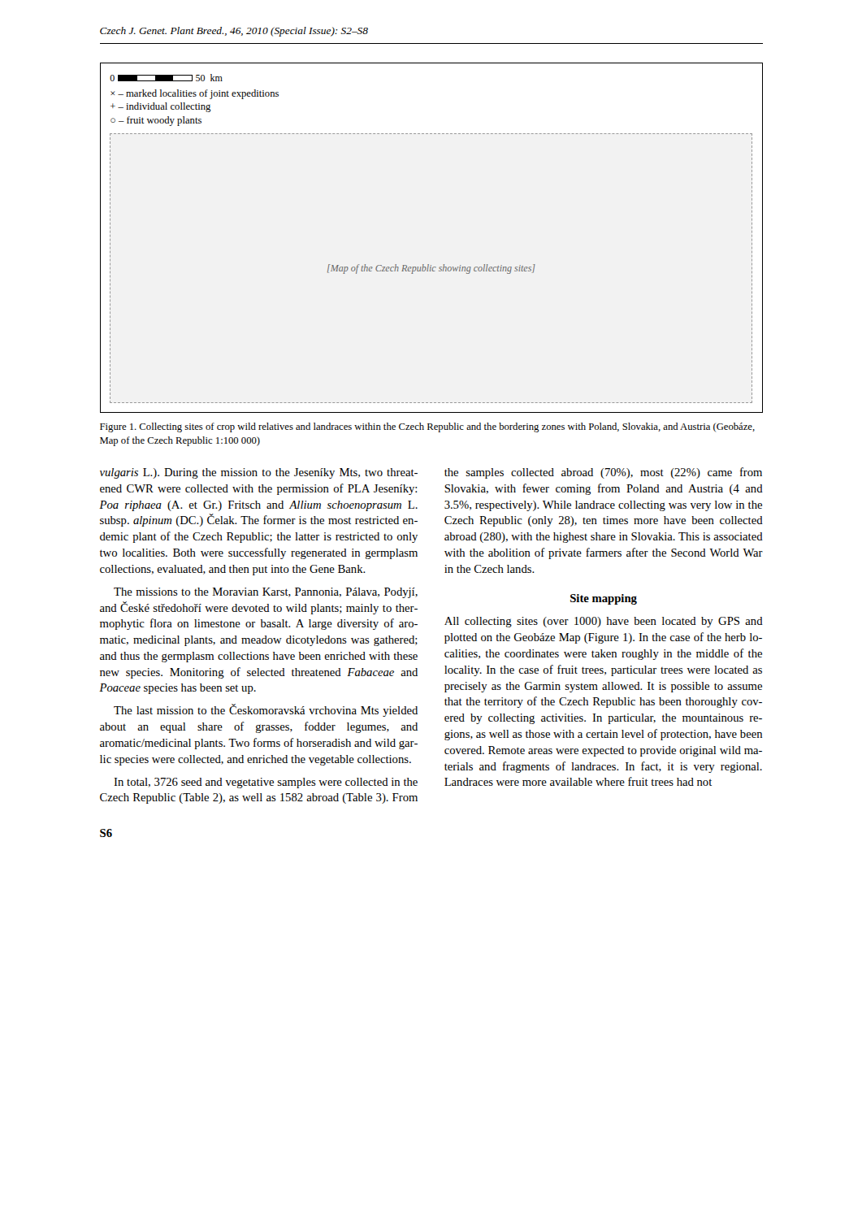Czech J. Genet. Plant Breed., 46, 2010 (Special Issue): S2–S8
0 50 km
× – marked localities of joint expeditions
+ – individual collecting
○ – fruit woody plants
[Map of the Czech Republic showing collecting sites]
Figure 1. Collecting sites of crop wild relatives and landraces within the Czech Republic and the bordering zones with Poland, Slovakia, and Austria (Geobáze, Map of the Czech Republic 1:100 000)
vulgaris L.). During the mission to the Jeseníky Mts, two threatened CWR were collected with the permission of PLA Jeseníky: Poa riphaea (A. et Gr.) Fritsch and Allium schoenoprasum L. subsp. alpinum (DC.) Čelak. The former is the most restricted endemic plant of the Czech Republic; the latter is restricted to only two localities. Both were successfully regenerated in germplasm collections, evaluated, and then put into the Gene Bank.
The missions to the Moravian Karst, Pannonia, Pálava, Podyjí, and České středohoří were devoted to wild plants; mainly to thermophytic flora on limestone or basalt. A large diversity of aromatic, medicinal plants, and meadow dicotyledons was gathered; and thus the germplasm collections have been enriched with these new species. Monitoring of selected threatened Fabaceae and Poaceae species has been set up.
The last mission to the Českomoravská vrchovina Mts yielded about an equal share of grasses, fodder legumes, and aromatic/medicinal plants. Two forms of horseradish and wild garlic species were collected, and enriched the vegetable collections.
In total, 3726 seed and vegetative samples were collected in the Czech Republic (Table 2), as well as 1582 abroad (Table 3). From the samples collected abroad (70%), most (22%) came from Slovakia, with fewer coming from Poland and Austria (4 and 3.5%, respectively). While landrace collecting was very low in the Czech Republic (only 28), ten times more have been collected abroad (280), with the highest share in Slovakia. This is associated with the abolition of private farmers after the Second World War in the Czech lands.
Site mapping
All collecting sites (over 1000) have been located by GPS and plotted on the Geobáze Map (Figure 1). In the case of the herb localities, the coordinates were taken roughly in the middle of the locality. In the case of fruit trees, particular trees were located as precisely as the Garmin system allowed. It is possible to assume that the territory of the Czech Republic has been thoroughly covered by collecting activities. In particular, the mountainous regions, as well as those with a certain level of protection, have been covered. Remote areas were expected to provide original wild materials and fragments of landraces. In fact, it is very regional. Landraces were more available where fruit trees had not
S6